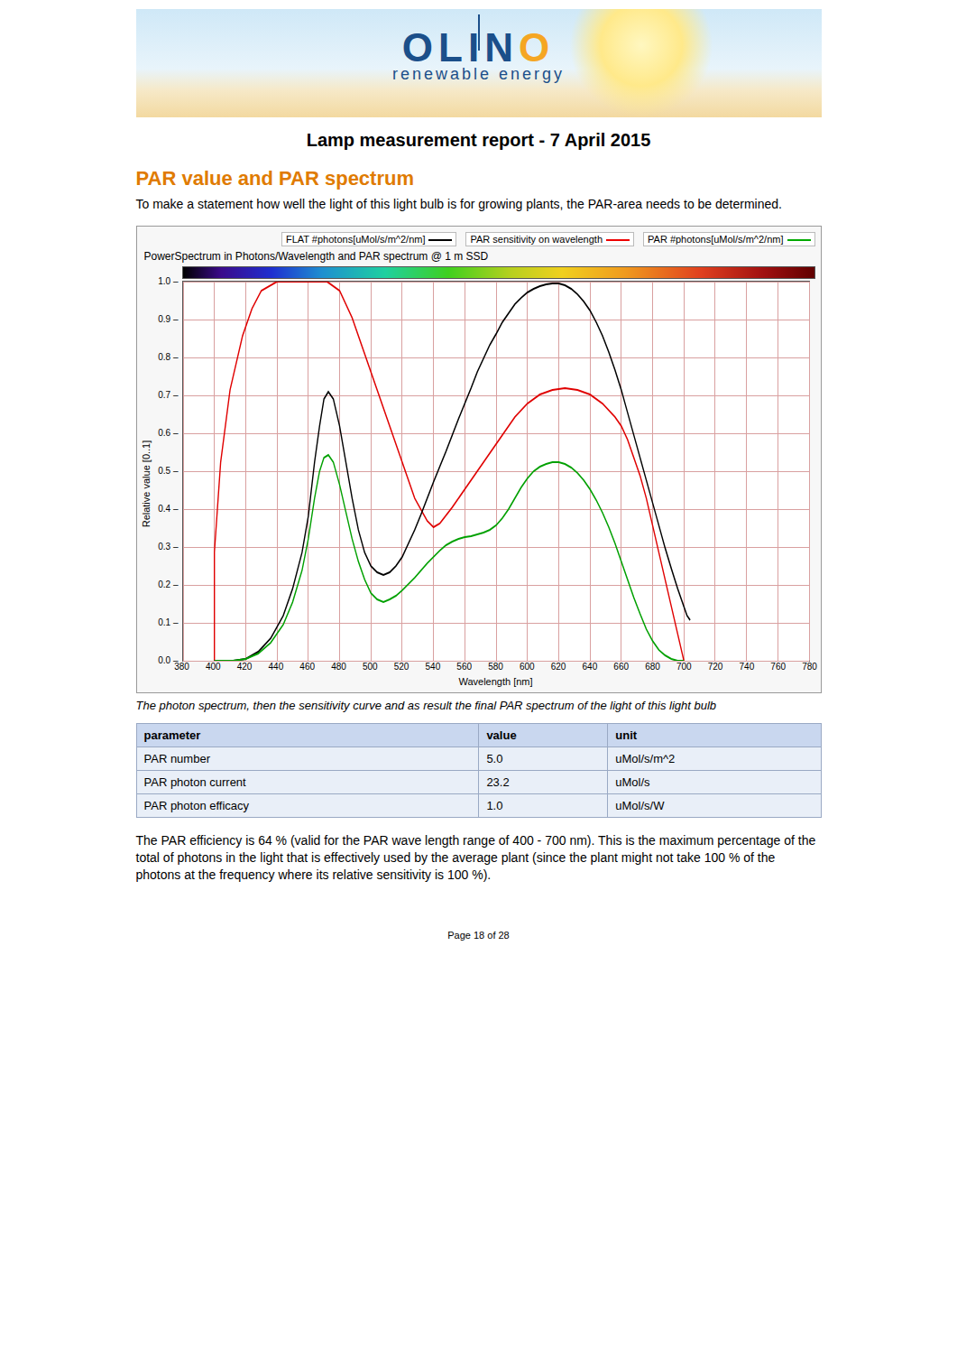OLINO
renewable energy
Lamp measurement report - 7 April 2015
PAR value and PAR spectrum
To make a statement how well the light of this light bulb is for growing plants, the PAR-area needs to be determined.
FLAT #photons[uMol/s/m^2/nm]
PAR sensitivity on wavelength
PAR #photons[uMol/s/m^2/nm]
PowerSpectrum in Photons/Wavelength and PAR spectrum @ 1 m SSD
1.0 – 0.9 – 0.8 – 0.7 – 0.6 – 0.5 – 0.4 – 0.3 – 0.2 – 0.1 – 0.0 –
Relative value [0..1]
380 400 420 440 460 480 500 520 540 560 580 600 620 640 660 680 700 720 740 760 780
Wavelength [nm]
The photon spectrum, then the sensitivity curve and as result the final PAR spectrum of the light of this light bulb
| parameter | value | unit |
| --- | --- | --- |
| PAR number | 5.0 | uMol/s/m^2 |
| PAR photon current | 23.2 | uMol/s |
| PAR photon efficacy | 1.0 | uMol/s/W |
The PAR efficiency is 64 % (valid for the PAR wave length range of 400 - 700 nm). This is the maximum percentage of the total of photons in the light that is effectively used by the average plant (since the plant might not take 100 % of the photons at the frequency where its relative sensitivity is 100 %).
Page 18 of 28